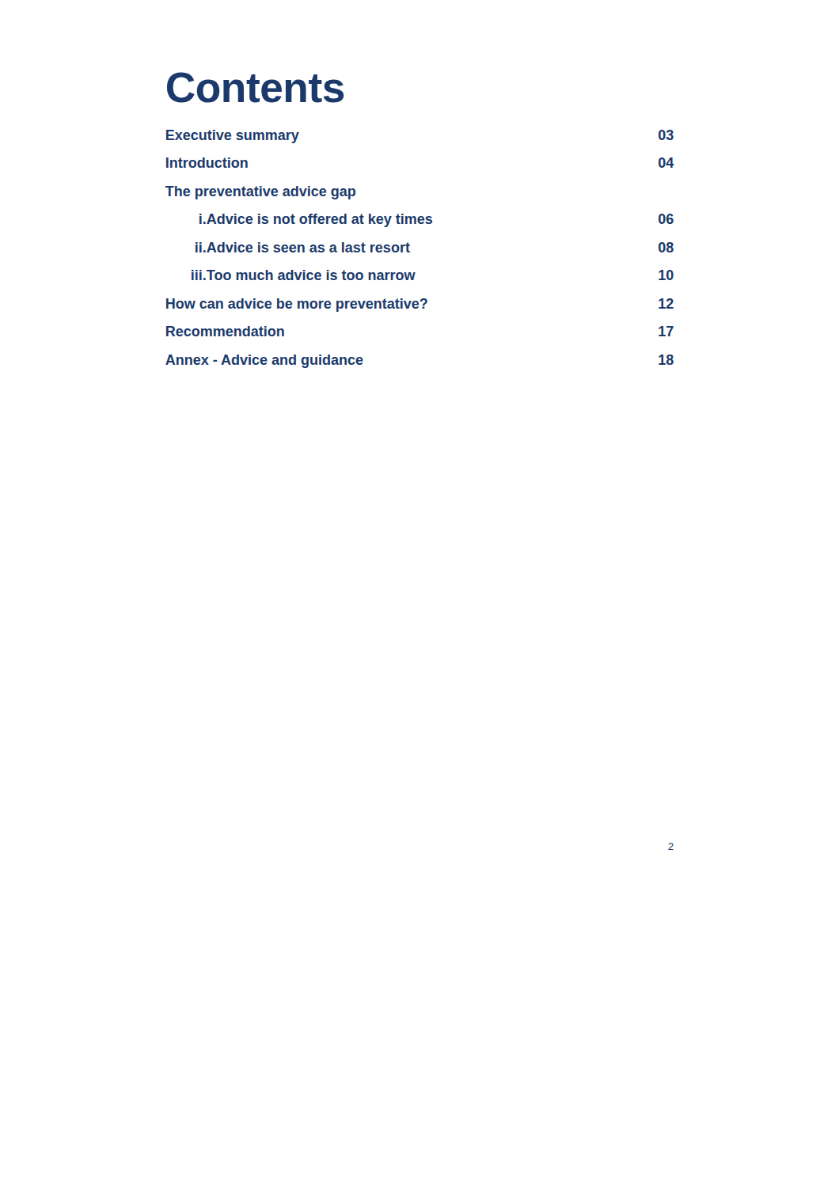Contents
| Executive summary | 03 |
| Introduction | 04 |
| The preventative advice gap | |
| i. | Advice is not offered at key times | 06 |
| ii. | Advice is seen as a last resort | 08 |
| iii. | Too much advice is too narrow | 10 |
| How can advice be more preventative? | 12 |
| Recommendation | 17 |
| Annex - Advice and guidance | 18 |
2